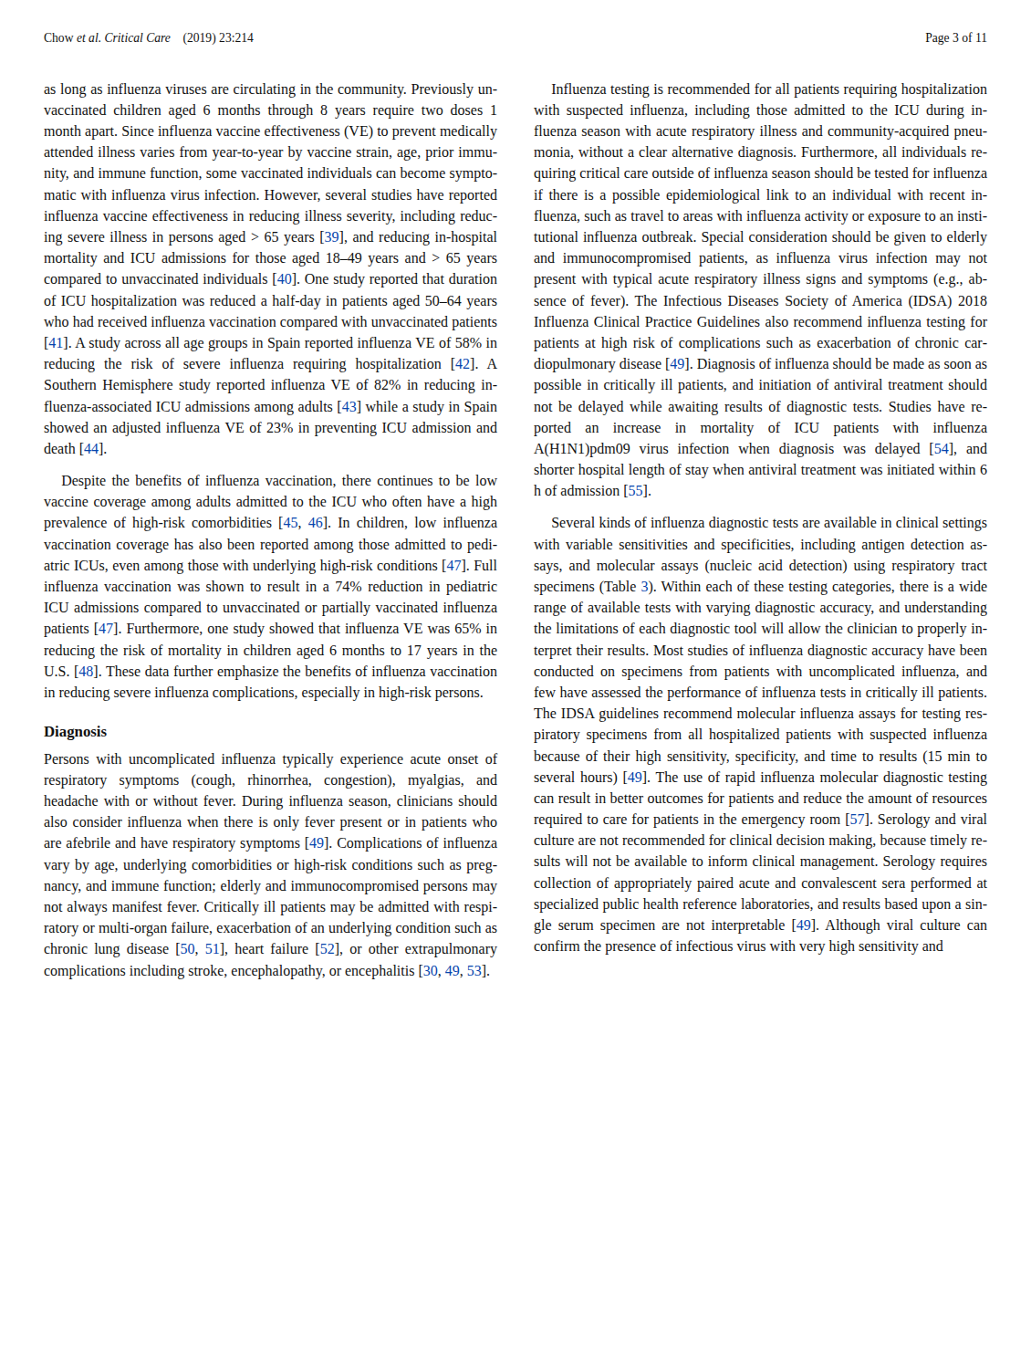Chow et al. Critical Care (2019) 23:214 Page 3 of 11
as long as influenza viruses are circulating in the community. Previously unvaccinated children aged 6 months through 8 years require two doses 1 month apart. Since influenza vaccine effectiveness (VE) to prevent medically attended illness varies from year-to-year by vaccine strain, age, prior immunity, and immune function, some vaccinated individuals can become symptomatic with influenza virus infection. However, several studies have reported influenza vaccine effectiveness in reducing illness severity, including reducing severe illness in persons aged > 65 years [39], and reducing in-hospital mortality and ICU admissions for those aged 18–49 years and > 65 years compared to unvaccinated individuals [40]. One study reported that duration of ICU hospitalization was reduced a half-day in patients aged 50–64 years who had received influenza vaccination compared with unvaccinated patients [41]. A study across all age groups in Spain reported influenza VE of 58% in reducing the risk of severe influenza requiring hospitalization [42]. A Southern Hemisphere study reported influenza VE of 82% in reducing influenza-associated ICU admissions among adults [43] while a study in Spain showed an adjusted influenza VE of 23% in preventing ICU admission and death [44].
Despite the benefits of influenza vaccination, there continues to be low vaccine coverage among adults admitted to the ICU who often have a high prevalence of high-risk comorbidities [45, 46]. In children, low influenza vaccination coverage has also been reported among those admitted to pediatric ICUs, even among those with underlying high-risk conditions [47]. Full influenza vaccination was shown to result in a 74% reduction in pediatric ICU admissions compared to unvaccinated or partially vaccinated influenza patients [47]. Furthermore, one study showed that influenza VE was 65% in reducing the risk of mortality in children aged 6 months to 17 years in the U.S. [48]. These data further emphasize the benefits of influenza vaccination in reducing severe influenza complications, especially in high-risk persons.
Diagnosis
Persons with uncomplicated influenza typically experience acute onset of respiratory symptoms (cough, rhinorrhea, congestion), myalgias, and headache with or without fever. During influenza season, clinicians should also consider influenza when there is only fever present or in patients who are afebrile and have respiratory symptoms [49]. Complications of influenza vary by age, underlying comorbidities or high-risk conditions such as pregnancy, and immune function; elderly and immunocompromised persons may not always manifest fever. Critically ill patients may be admitted with respiratory or multi-organ failure, exacerbation of an underlying condition such as chronic lung disease [50, 51], heart failure [52], or other extrapulmonary complications including stroke, encephalopathy, or encephalitis [30, 49, 53].
Influenza testing is recommended for all patients requiring hospitalization with suspected influenza, including those admitted to the ICU during influenza season with acute respiratory illness and community-acquired pneumonia, without a clear alternative diagnosis. Furthermore, all individuals requiring critical care outside of influenza season should be tested for influenza if there is a possible epidemiological link to an individual with recent influenza, such as travel to areas with influenza activity or exposure to an institutional influenza outbreak. Special consideration should be given to elderly and immunocompromised patients, as influenza virus infection may not present with typical acute respiratory illness signs and symptoms (e.g., absence of fever). The Infectious Diseases Society of America (IDSA) 2018 Influenza Clinical Practice Guidelines also recommend influenza testing for patients at high risk of complications such as exacerbation of chronic cardiopulmonary disease [49]. Diagnosis of influenza should be made as soon as possible in critically ill patients, and initiation of antiviral treatment should not be delayed while awaiting results of diagnostic tests. Studies have reported an increase in mortality of ICU patients with influenza A(H1N1)pdm09 virus infection when diagnosis was delayed [54], and shorter hospital length of stay when antiviral treatment was initiated within 6 h of admission [55].
Several kinds of influenza diagnostic tests are available in clinical settings with variable sensitivities and specificities, including antigen detection assays, and molecular assays (nucleic acid detection) using respiratory tract specimens (Table 3). Within each of these testing categories, there is a wide range of available tests with varying diagnostic accuracy, and understanding the limitations of each diagnostic tool will allow the clinician to properly interpret their results. Most studies of influenza diagnostic accuracy have been conducted on specimens from patients with uncomplicated influenza, and few have assessed the performance of influenza tests in critically ill patients. The IDSA guidelines recommend molecular influenza assays for testing respiratory specimens from all hospitalized patients with suspected influenza because of their high sensitivity, specificity, and time to results (15 min to several hours) [49]. The use of rapid influenza molecular diagnostic testing can result in better outcomes for patients and reduce the amount of resources required to care for patients in the emergency room [57]. Serology and viral culture are not recommended for clinical decision making, because timely results will not be available to inform clinical management. Serology requires collection of appropriately paired acute and convalescent sera performed at specialized public health reference laboratories, and results based upon a single serum specimen are not interpretable [49]. Although viral culture can confirm the presence of infectious virus with very high sensitivity and